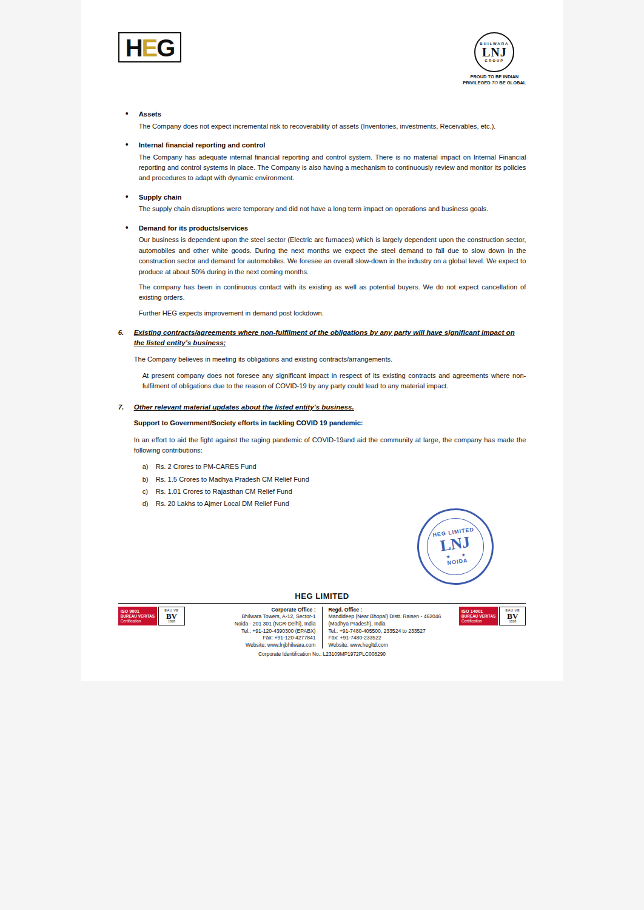HEG
BHILWARA
LNJ
GROUP
PROUD TO BE INDIAN
PRIVILEGED TO BE GLOBAL
Assets
The Company does not expect incremental risk to recoverability of assets (Inventories, investments, Receivables, etc.).
Internal financial reporting and control
The Company has adequate internal financial reporting and control system. There is no material impact on Internal Financial reporting and control systems in place. The Company is also having a mechanism to continuously review and monitor its policies and procedures to adapt with dynamic environment.
Supply chain
The supply chain disruptions were temporary and did not have a long term impact on operations and business goals.
Demand for its products/services
Our business is dependent upon the steel sector (Electric arc furnaces) which is largely dependent upon the construction sector, automobiles and other white goods. During the next months we expect the steel demand to fall due to slow down in the construction sector and demand for automobiles. We foresee an overall slow-down in the industry on a global level. We expect to produce at about 50% during in the next coming months.
The company has been in continuous contact with its existing as well as potential buyers. We do not expect cancellation of existing orders.
Further HEG expects improvement in demand post lockdown.
6.
Existing contracts/agreements where non-fulfilment of the obligations by any party will have significant impact on the listed entity’s business;
The Company believes in meeting its obligations and existing contracts/arrangements.
At present company does not foresee any significant impact in respect of its existing contracts and agreements where non-fulfilment of obligations due to the reason of COVID-19 by any party could lead to any material impact.
7.
Other relevant material updates about the listed entity’s business.
Support to Government/Society efforts in tackling COVID 19 pandemic:
In an effort to aid the fight against the raging pandemic of COVID-19and aid the community at large, the company has made the following contributions:
a) Rs. 2 Crores to PM-CARES Fund
b) Rs. 1.5 Crores to Madhya Pradesh CM Relief Fund
c) Rs. 1.01 Crores to Rajasthan CM Relief Fund
d) Rs. 20 Lakhs to Ajmer Local DM Relief Fund
HEG LIMITED
LNJ
★ ★
NOIDA
HEG LIMITED
ISO 9001
BUREAU VERITAS
Certification
EAU VE
BV
1828
Corporate Office :
Bhilwara Towers, A-12, Sector-1
Noida - 201 301 (NCR-Delhi), India
Tel.: +91-120-4390300 (EPABX)
Fax: +91-120-4277841
Website: www.lnjbhilwara.com
Regd. Office :
Mandideep (Near Bhopal) Distt. Raisen - 462046
(Madhya Pradesh), India
Tel.: +91-7480-405500, 233524 to 233527
Fax: +91-7480-233522
Website: www.hegltd.com
ISO 14001
BUREAU VERITAS
Certification
EAU VE
BV
1828
Corporate Identification No.: L23109MP1972PLC008290